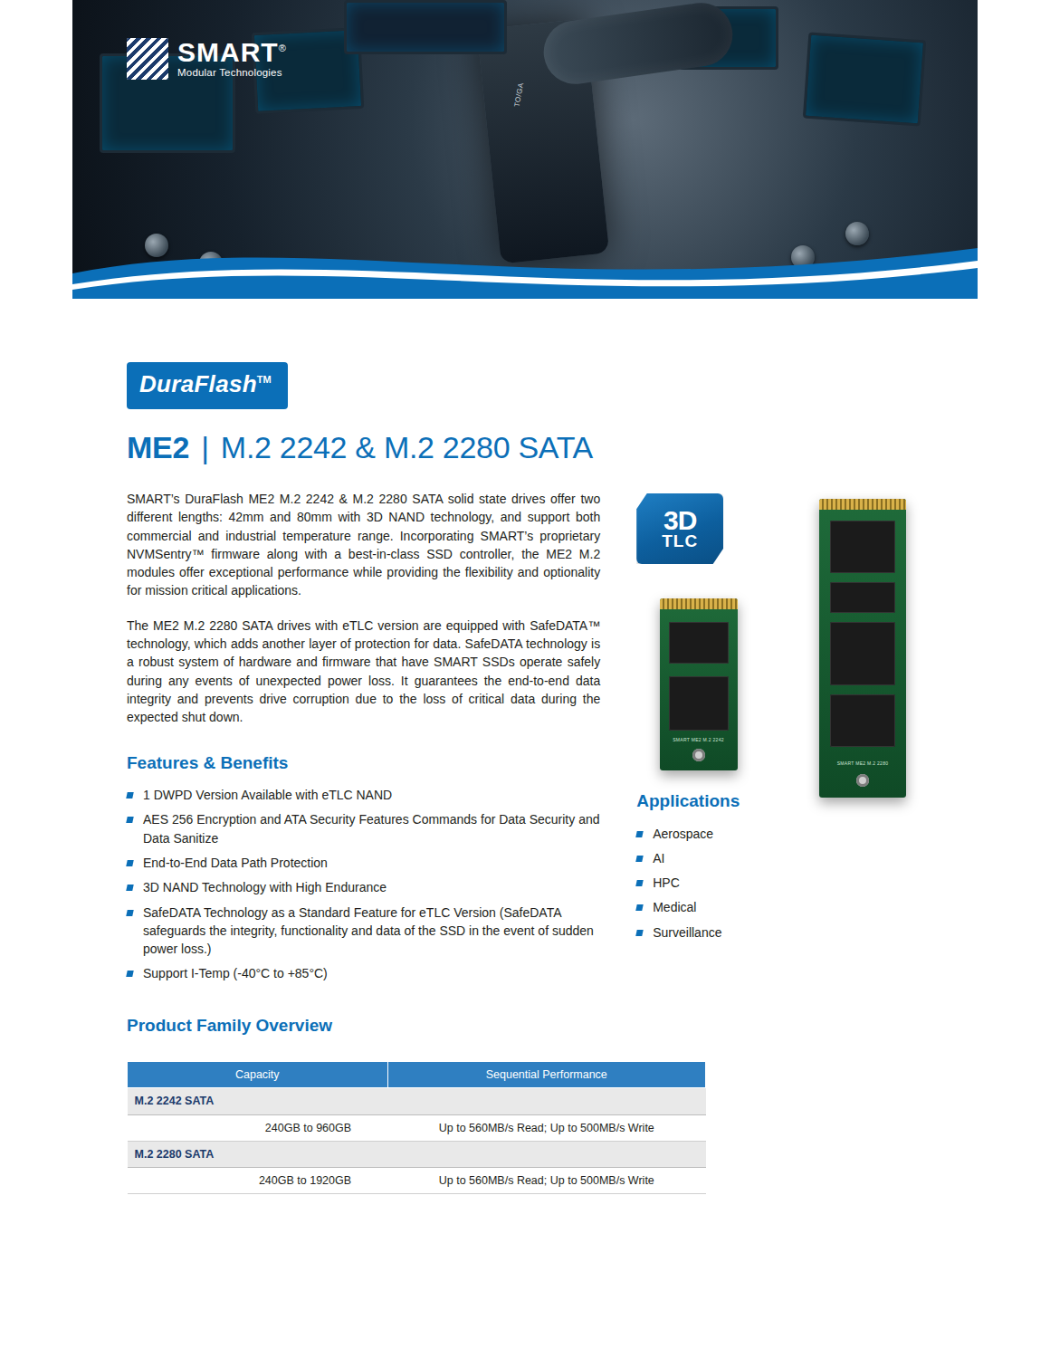ENG A/T DISC N ENG A/T DISC TO/GA
SMART®
Modular Technologies
DuraFlashTM
ME2 | M.2 2242 & M.2 2280 SATA
SMART’s DuraFlash ME2 M.2 2242 & M.2 2280 SATA solid state drives offer two different lengths: 42mm and 80mm with 3D NAND technology, and support both commercial and industrial temperature range. Incorporating SMART’s proprietary NVMSentry™ firmware along with a best-in-class SSD controller, the ME2 M.2 modules offer exceptional performance while providing the flexibility and optionality for mission critical applications.
The ME2 M.2 2280 SATA drives with eTLC version are equipped with SafeDATA™ technology, which adds another layer of protection for data. SafeDATA technology is a robust system of hardware and firmware that have SMART SSDs operate safely during any events of unexpected power loss. It guarantees the end-to-end data integrity and prevents drive corruption due to the loss of critical data during the expected shut down.
Features & Benefits
1 DWPD Version Available with eTLC NAND
AES 256 Encryption and ATA Security Features Commands for Data Security and Data Sanitize
End-to-End Data Path Protection
3D NAND Technology with High Endurance
SafeDATA Technology as a Standard Feature for eTLC Version (SafeDATA safeguards the integrity, functionality and data of the SSD in the event of sudden power loss.)
Support I-Temp (-40°C to +85°C)
3D TLC
SMART ME2 M.2 2242
SMART ME2 M.2 2280
Applications
Aerospace
AI
HPC
Medical
Surveillance
Product Family Overview
| Capacity | Sequential Performance |
| --- | --- |
| M.2 2242 SATA |
| 240GB to 960GB | Up to 560MB/s Read; Up to 500MB/s Write |
| M.2 2280 SATA |
| 240GB to 1920GB | Up to 560MB/s Read; Up to 500MB/s Write |